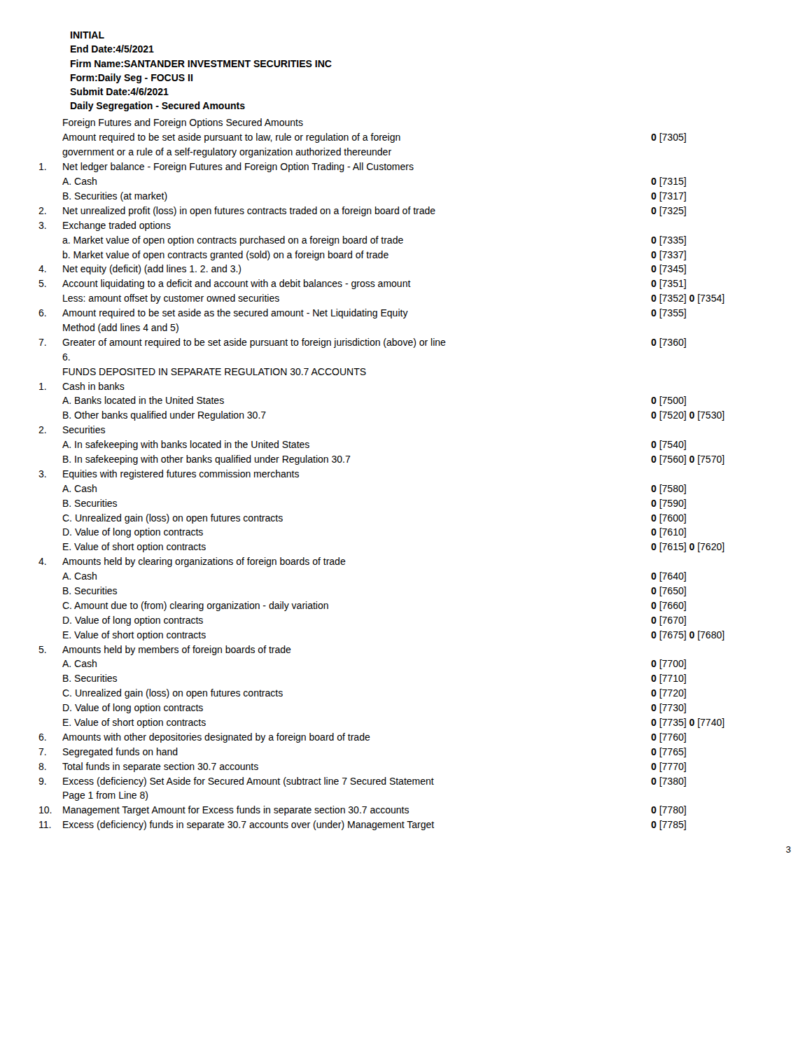INITIAL
End Date:4/5/2021
Firm Name:SANTANDER INVESTMENT SECURITIES INC
Form:Daily Seg - FOCUS II
Submit Date:4/6/2021
Daily Segregation - Secured Amounts
| | Foreign Futures and Foreign Options Secured Amounts | |
| | Amount required to be set aside pursuant to law, rule or regulation of a foreign | 0 [7305] |
| | government or a rule of a self-regulatory organization authorized thereunder | |
| 1. | Net ledger balance - Foreign Futures and Foreign Option Trading - All Customers | |
| | A. Cash | 0 [7315] |
| | B. Securities (at market) | 0 [7317] |
| 2. | Net unrealized profit (loss) in open futures contracts traded on a foreign board of trade | 0 [7325] |
| 3. | Exchange traded options | |
| | a. Market value of open option contracts purchased on a foreign board of trade | 0 [7335] |
| | b. Market value of open contracts granted (sold) on a foreign board of trade | 0 [7337] |
| 4. | Net equity (deficit) (add lines 1. 2. and 3.) | 0 [7345] |
| 5. | Account liquidating to a deficit and account with a debit balances - gross amount | 0 [7351] |
| | Less: amount offset by customer owned securities | 0 [7352] 0 [7354] |
| 6. | Amount required to be set aside as the secured amount - Net Liquidating Equity | 0 [7355] |
| | Method (add lines 4 and 5) | |
| 7. | Greater of amount required to be set aside pursuant to foreign jurisdiction (above) or line | 0 [7360] |
| | 6. | |
| | FUNDS DEPOSITED IN SEPARATE REGULATION 30.7 ACCOUNTS | |
| 1. | Cash in banks | |
| | A. Banks located in the United States | 0 [7500] |
| | B. Other banks qualified under Regulation 30.7 | 0 [7520] 0 [7530] |
| 2. | Securities | |
| | A. In safekeeping with banks located in the United States | 0 [7540] |
| | B. In safekeeping with other banks qualified under Regulation 30.7 | 0 [7560] 0 [7570] |
| 3. | Equities with registered futures commission merchants | |
| | A. Cash | 0 [7580] |
| | B. Securities | 0 [7590] |
| | C. Unrealized gain (loss) on open futures contracts | 0 [7600] |
| | D. Value of long option contracts | 0 [7610] |
| | E. Value of short option contracts | 0 [7615] 0 [7620] |
| 4. | Amounts held by clearing organizations of foreign boards of trade | |
| | A. Cash | 0 [7640] |
| | B. Securities | 0 [7650] |
| | C. Amount due to (from) clearing organization - daily variation | 0 [7660] |
| | D. Value of long option contracts | 0 [7670] |
| | E. Value of short option contracts | 0 [7675] 0 [7680] |
| 5. | Amounts held by members of foreign boards of trade | |
| | A. Cash | 0 [7700] |
| | B. Securities | 0 [7710] |
| | C. Unrealized gain (loss) on open futures contracts | 0 [7720] |
| | D. Value of long option contracts | 0 [7730] |
| | E. Value of short option contracts | 0 [7735] 0 [7740] |
| 6. | Amounts with other depositories designated by a foreign board of trade | 0 [7760] |
| 7. | Segregated funds on hand | 0 [7765] |
| 8. | Total funds in separate section 30.7 accounts | 0 [7770] |
| 9. | Excess (deficiency) Set Aside for Secured Amount (subtract line 7 Secured Statement | 0 [7380] |
| | Page 1 from Line 8) | |
| 10. | Management Target Amount for Excess funds in separate section 30.7 accounts | 0 [7780] |
| 11. | Excess (deficiency) funds in separate 30.7 accounts over (under) Management Target | 0 [7785] |
3